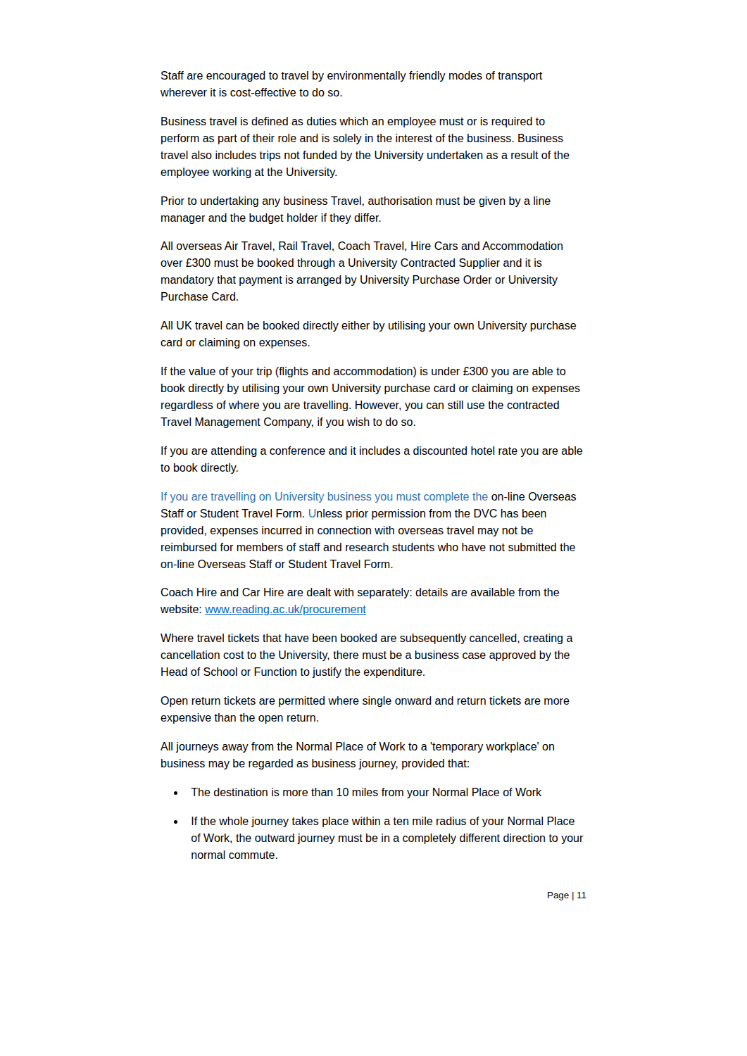Staff are encouraged to travel by environmentally friendly modes of transport wherever it is cost-effective to do so.
Business travel is defined as duties which an employee must or is required to perform as part of their role and is solely in the interest of the business. Business travel also includes trips not funded by the University undertaken as a result of the employee working at the University.
Prior to undertaking any business Travel, authorisation must be given by a line manager and the budget holder if they differ.
All overseas Air Travel, Rail Travel, Coach Travel, Hire Cars and Accommodation over £300 must be booked through a University Contracted Supplier and it is mandatory that payment is arranged by University Purchase Order or University Purchase Card.
All UK travel can be booked directly either by utilising your own University purchase card or claiming on expenses.
If the value of your trip (flights and accommodation) is under £300 you are able to book directly by utilising your own University purchase card or claiming on expenses regardless of where you are travelling. However, you can still use the contracted Travel Management Company, if you wish to do so.
If you are attending a conference and it includes a discounted hotel rate you are able to book directly.
If you are travelling on University business you must complete the on-line Overseas Staff or Student Travel Form. Unless prior permission from the DVC has been provided, expenses incurred in connection with overseas travel may not be reimbursed for members of staff and research students who have not submitted the on-line Overseas Staff or Student Travel Form.
Coach Hire and Car Hire are dealt with separately: details are available from the website: www.reading.ac.uk/procurement
Where travel tickets that have been booked are subsequently cancelled, creating a cancellation cost to the University, there must be a business case approved by the Head of School or Function to justify the expenditure.
Open return tickets are permitted where single onward and return tickets are more expensive than the open return.
All journeys away from the Normal Place of Work to a 'temporary workplace' on business may be regarded as business journey, provided that:
The destination is more than 10 miles from your Normal Place of Work
If the whole journey takes place within a ten mile radius of your Normal Place of Work, the outward journey must be in a completely different direction to your normal commute.
Page | 11